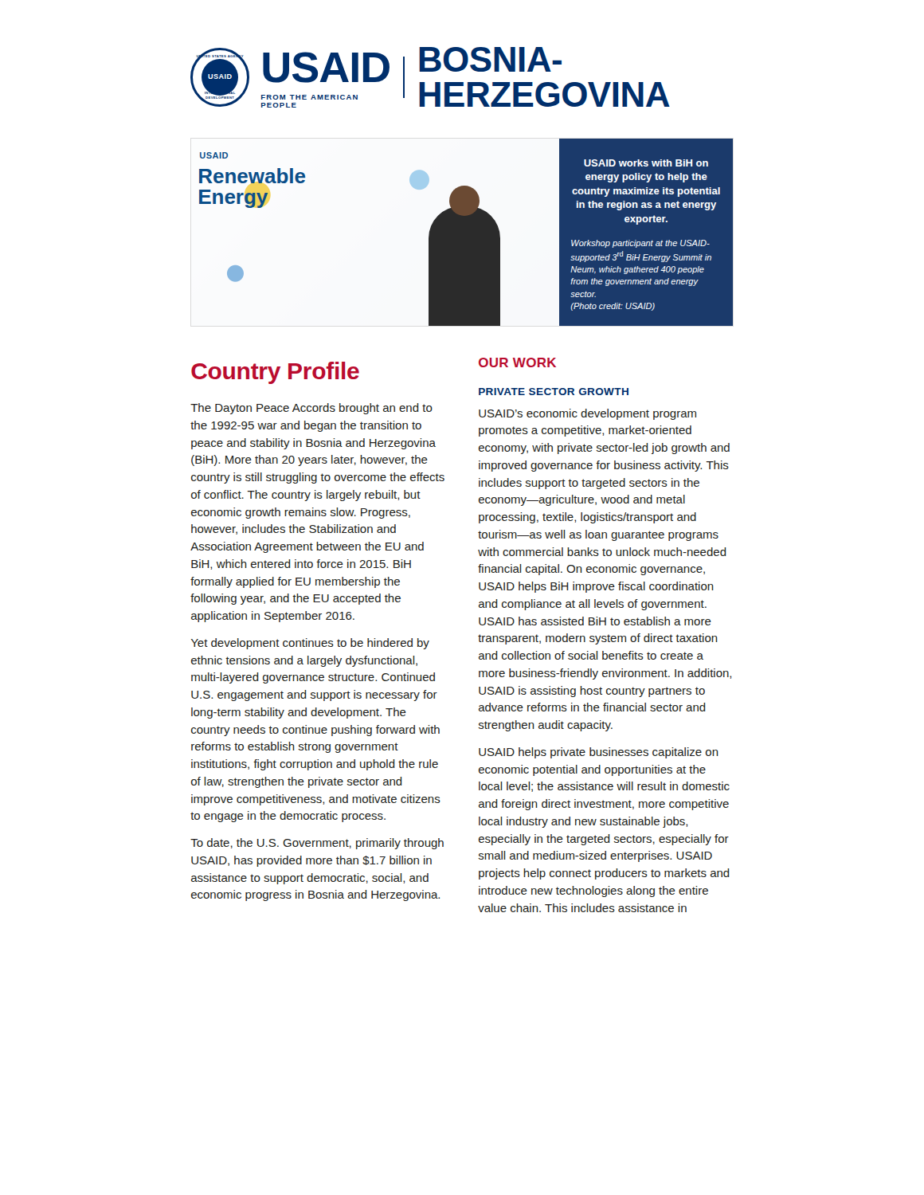UNITED STATES AGENCY INTERNATIONAL DEVELOPMENT
USAID
USAID FROM THE AMERICAN PEOPLE
BOSNIA-HERZEGOVINA
USAID RenewableEnergy
USAID works with BiH on energy policy to help the country maximize its potential in the region as a net energy exporter.
Workshop participant at the USAID-supported 3rd BiH Energy Summit in Neum, which gathered 400 people from the government and energy sector.
(Photo credit: USAID)
Country Profile
The Dayton Peace Accords brought an end to the 1992-95 war and began the transition to peace and stability in Bosnia and Herzegovina (BiH). More than 20 years later, however, the country is still struggling to overcome the effects of conflict. The country is largely rebuilt, but economic growth remains slow. Progress, however, includes the Stabilization and Association Agreement between the EU and BiH, which entered into force in 2015. BiH formally applied for EU membership the following year, and the EU accepted the application in September 2016.
Yet development continues to be hindered by ethnic tensions and a largely dysfunctional, multi-layered governance structure. Continued U.S. engagement and support is necessary for long-term stability and development. The country needs to continue pushing forward with reforms to establish strong government institutions, fight corruption and uphold the rule of law, strengthen the private sector and improve competitiveness, and motivate citizens to engage in the democratic process.
To date, the U.S. Government, primarily through USAID, has provided more than $1.7 billion in assistance to support democratic, social, and economic progress in Bosnia and Herzegovina.
OUR WORK
PRIVATE SECTOR GROWTH
USAID’s economic development program promotes a competitive, market-oriented economy, with private sector-led job growth and improved governance for business activity. This includes support to targeted sectors in the economy—agriculture, wood and metal processing, textile, logistics/transport and tourism—as well as loan guarantee programs with commercial banks to unlock much-needed financial capital. On economic governance, USAID helps BiH improve fiscal coordination and compliance at all levels of government. USAID has assisted BiH to establish a more transparent, modern system of direct taxation and collection of social benefits to create a more business-friendly environment. In addition, USAID is assisting host country partners to advance reforms in the financial sector and strengthen audit capacity.
USAID helps private businesses capitalize on economic potential and opportunities at the local level; the assistance will result in domestic and foreign direct investment, more competitive local industry and new sustainable jobs, especially in the targeted sectors, especially for small and medium-sized enterprises. USAID projects help connect producers to markets and introduce new technologies along the entire value chain. This includes assistance in